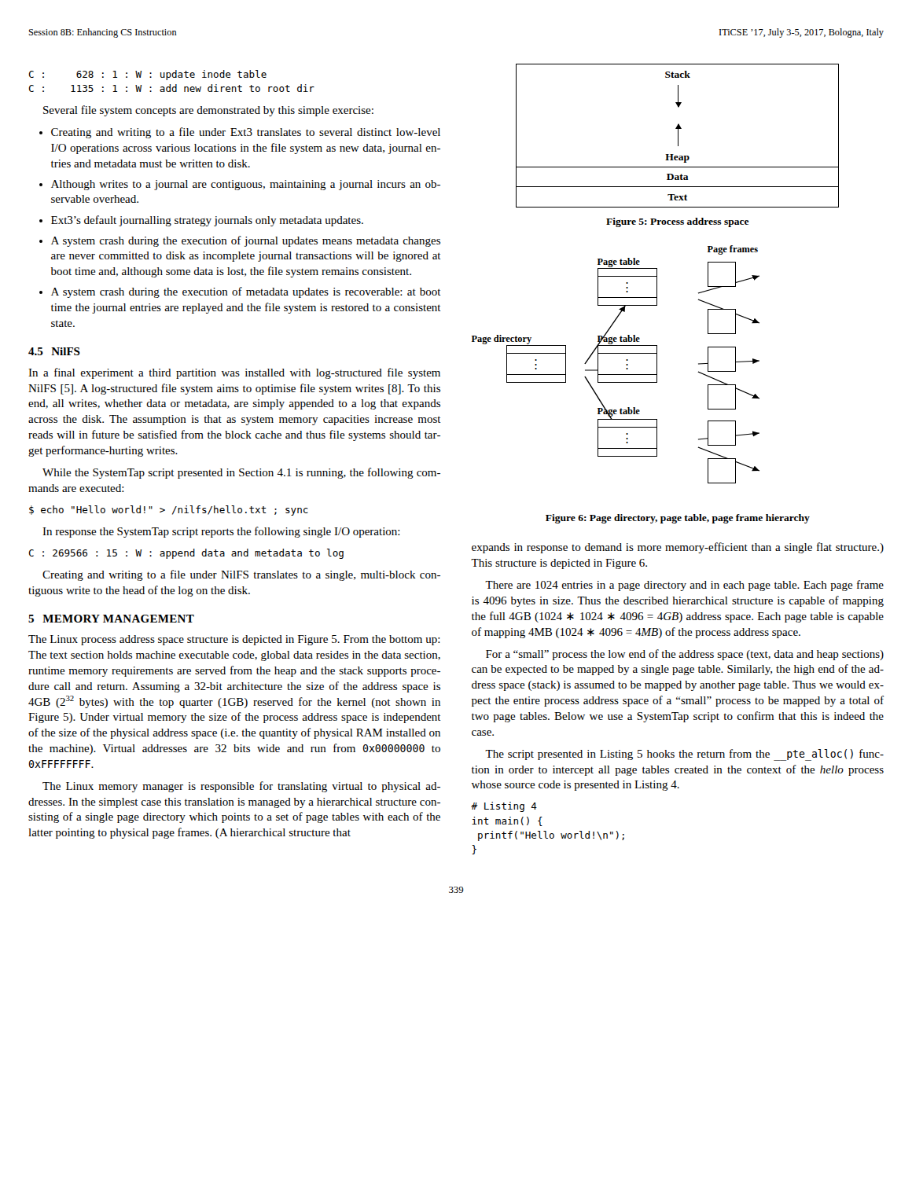Session 8B: Enhancing CS Instruction
ITiCSE ’17, July 3-5, 2017, Bologna, Italy
C :     628 : 1 : W : update inode table
C :    1135 : 1 : W : add new dirent to root dir
Several file system concepts are demonstrated by this simple exercise:
Creating and writing to a file under Ext3 translates to several distinct low-level I/O operations across various locations in the file system as new data, journal entries and metadata must be written to disk.
Although writes to a journal are contiguous, maintaining a journal incurs an observable overhead.
Ext3’s default journalling strategy journals only metadata updates.
A system crash during the execution of journal updates means metadata changes are never committed to disk as incomplete journal transactions will be ignored at boot time and, although some data is lost, the file system remains consistent.
A system crash during the execution of metadata updates is recoverable: at boot time the journal entries are replayed and the file system is restored to a consistent state.
4.5 NilFS
In a final experiment a third partition was installed with log-structured file system NilFS [5]. A log-structured file system aims to optimise file system writes [8]. To this end, all writes, whether data or metadata, are simply appended to a log that expands across the disk. The assumption is that as system memory capacities increase most reads will in future be satisfied from the block cache and thus file systems should target performance-hurting writes.
While the SystemTap script presented in Section 4.1 is running, the following commands are executed:
$ echo "Hello world!" > /nilfs/hello.txt ; sync
In response the SystemTap script reports the following single I/O operation:
C : 269566 : 15 : W : append data and metadata to log
Creating and writing to a file under NilFS translates to a single, multi-block contiguous write to the head of the log on the disk.
5 MEMORY MANAGEMENT
The Linux process address space structure is depicted in Figure 5. From the bottom up: The text section holds machine executable code, global data resides in the data section, runtime memory requirements are served from the heap and the stack supports procedure call and return. Assuming a 32-bit architecture the size of the address space is 4GB (232 bytes) with the top quarter (1GB) reserved for the kernel (not shown in Figure 5). Under virtual memory the size of the process address space is independent of the size of the physical address space (i.e. the quantity of physical RAM installed on the machine). Virtual addresses are 32 bits wide and run from 0x00000000 to 0xFFFFFFFF.
The Linux memory manager is responsible for translating virtual to physical addresses. In the simplest case this translation is managed by a hierarchical structure consisting of a single page directory which points to a set of page tables with each of the latter pointing to physical page frames. (A hierarchical structure that
Stack
Heap
Data
Text
Figure 5: Process address space
Page frames
Page table
Page directory
Page table
Page table
Figure 6: Page directory, page table, page frame hierarchy
expands in response to demand is more memory-efficient than a single flat structure.) This structure is depicted in Figure 6.
There are 1024 entries in a page directory and in each page table. Each page frame is 4096 bytes in size. Thus the described hierarchical structure is capable of mapping the full 4GB (1024 ∗ 1024 ∗ 4096 = 4GB) address space. Each page table is capable of mapping 4MB (1024 ∗ 4096 = 4MB) of the process address space.
For a “small” process the low end of the address space (text, data and heap sections) can be expected to be mapped by a single page table. Similarly, the high end of the address space (stack) is assumed to be mapped by another page table. Thus we would expect the entire process address space of a “small” process to be mapped by a total of two page tables. Below we use a SystemTap script to confirm that this is indeed the case.
The script presented in Listing 5 hooks the return from the __pte_alloc() function in order to intercept all page tables created in the context of the hello process whose source code is presented in Listing 4.
# Listing 4
int main() {
 printf("Hello world!\n");
}
339